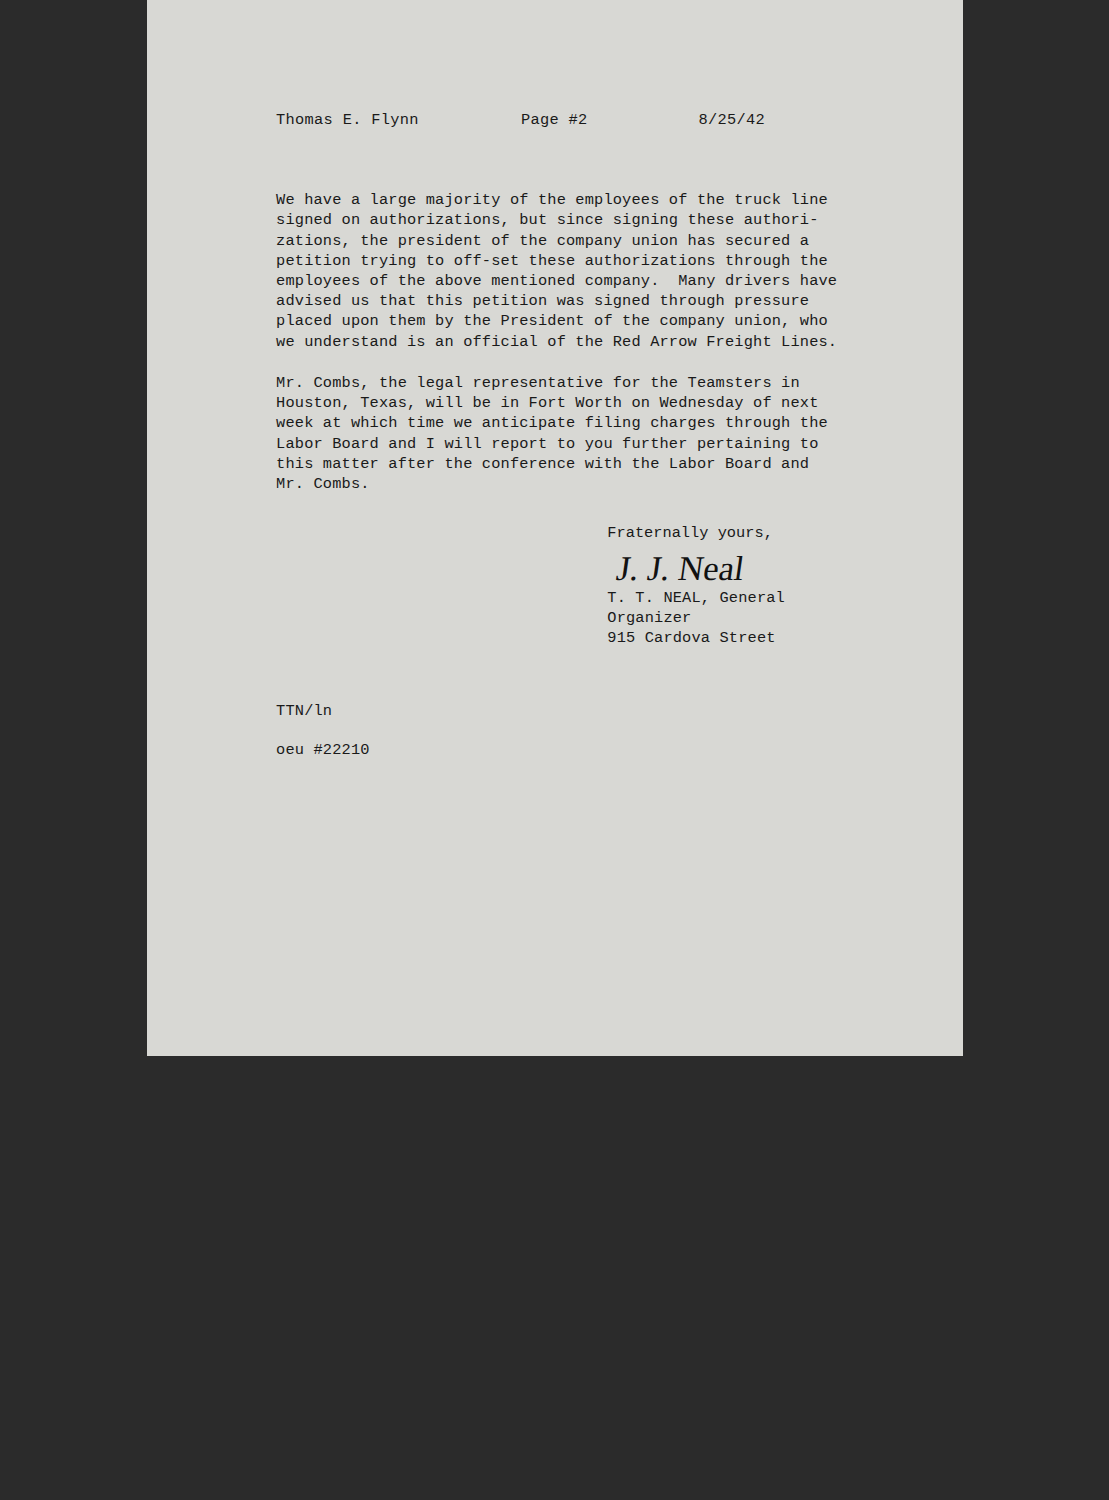Thomas E. Flynn Page #2 8/25/42
We have a large majority of the employees of the truck line
signed on authorizations, but since signing these authori-
zations, the president of the company union has secured a
petition trying to off-set these authorizations through the
employees of the above mentioned company. Many drivers have
advised us that this petition was signed through pressure
placed upon them by the President of the company union, who
we understand is an official of the Red Arrow Freight Lines.
Mr. Combs, the legal representative for the Teamsters in
Houston, Texas, will be in Fort Worth on Wednesday of next
week at which time we anticipate filing charges through the
Labor Board and I will report to you further pertaining to
this matter after the conference with the Labor Board and
Mr. Combs.
Fraternally yours,
J. J. Neal
T. T. NEAL, General Organizer
915 Cardova Street
TTN/ln
oeu #22210